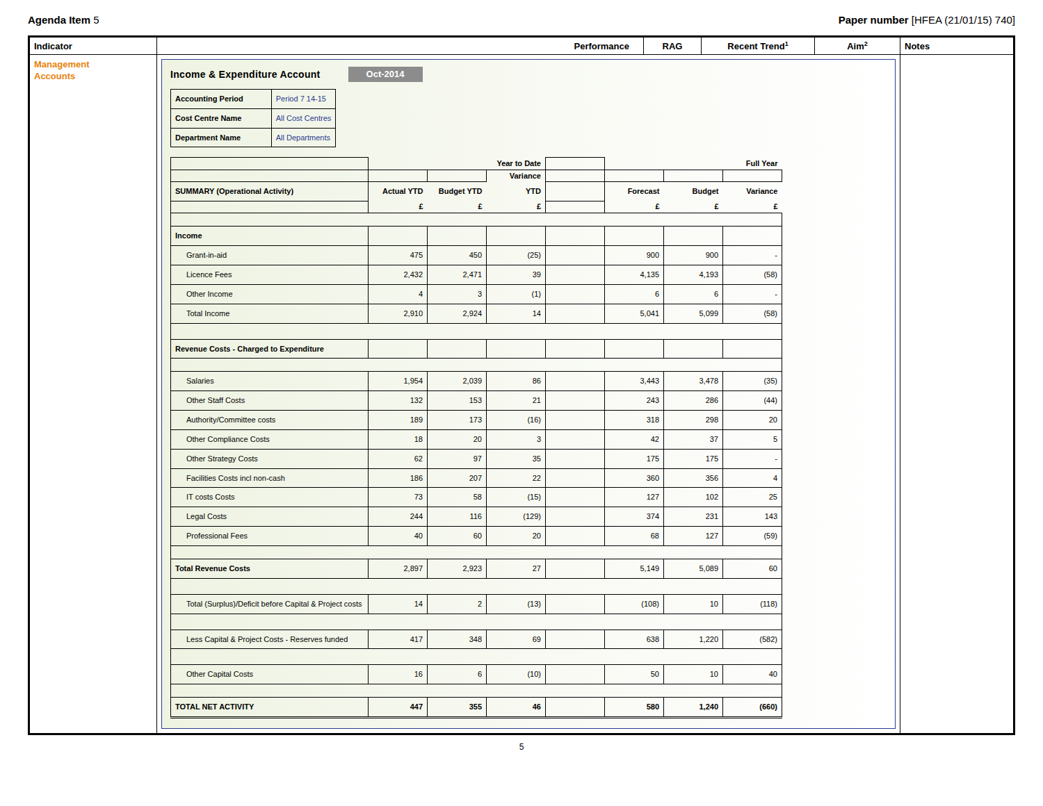Agenda Item 5
Paper number [HFEA (21/01/15) 740]
| Indicator | Performance | RAG | Recent Trend 1 | Aim 2 | Notes |
| --- | --- | --- | --- | --- | --- |
| Management Accounts | Income & Expenditure Account Oct-2014 / Accounting Period / Period 7 14-15 / / Cost Centre Name / All Cost Centres / / Department Name / All Departments / / / Year to Date / / Full Year / / / / / Variance / / / / / / SUMMARY (Operational Activity) / Actual YTD / Budget YTD / YTD / / Forecast / Budget / Variance / / / £ / £ / £ / / £ / £ / £ / / Income / / / / / / / / / Grant-in-aid / 475 / 450 / (25) / / 900 / 900 / - / / Licence Fees / 2,432 / 2,471 / 39 / / 4,135 / 4,193 / (58) / / Other Income / 4 / 3 / (1) / / 6 / 6 / - / / Total Income / 2,910 / 2,924 / 14 / / 5,041 / 5,099 / (58) / / Revenue Costs - Charged to Expenditure / / / / / / / / / Salaries / 1,954 / 2,039 / 86 / / 3,443 / 3,478 / (35) / / Other Staff Costs / 132 / 153 / 21 / / 243 / 286 / (44) / / Authority/Committee costs / 189 / 173 / (16) / / 318 / 298 / 20 / / Other Compliance Costs / 18 / 20 / 3 / / 42 / 37 / 5 / / Other Strategy Costs / 62 / 97 / 35 / / 175 / 175 / - / / Facilities Costs incl non-cash / 186 / 207 / 22 / / 360 / 356 / 4 / / IT costs Costs / 73 / 58 / (15) / / 127 / 102 / 25 / / Legal Costs / 244 / 116 / (129) / / 374 / 231 / 143 / / Professional Fees / 40 / 60 / 20 / / 68 / 127 / (59) / / Total Revenue Costs / 2,897 / 2,923 / 27 / / 5,149 / 5,089 / 60 / / Total (Surplus)/Deficit before Capital & Project costs / 14 / 2 / (13) / / (108) / 10 / (118) / / Less Capital & Project Costs - Reserves funded / 417 / 348 / 69 / / 638 / 1,220 / (582) / / Other Capital Costs / 16 / 6 / (10) / / 50 / 10 / 40 / / TOTAL NET ACTIVITY / 447 / 355 / 46 / / 580 / 1,240 / (660) / | |
5